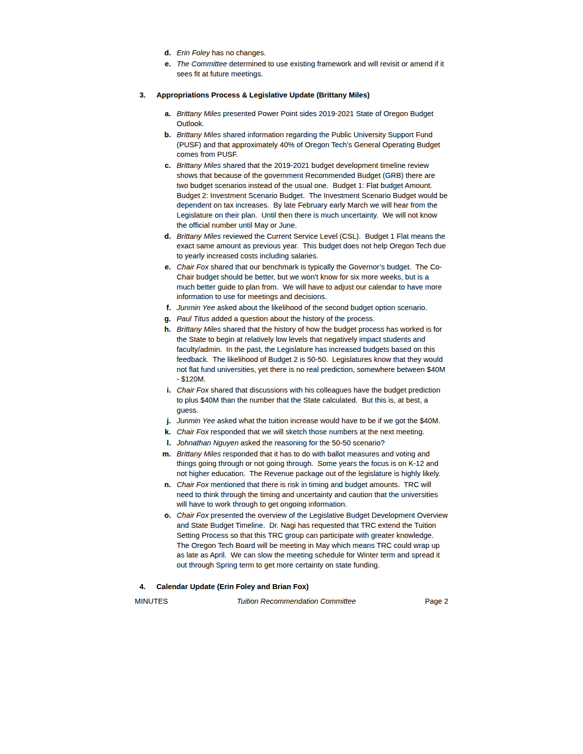d. Erin Foley has no changes.
e. The Committee determined to use existing framework and will revisit or amend if it sees fit at future meetings.
3.
Appropriations Process & Legislative Update (Brittany Miles)
a. Brittany Miles presented Power Point sides 2019-2021 State of Oregon Budget Outlook.
b. Brittany Miles shared information regarding the Public University Support Fund (PUSF) and that approximately 40% of Oregon Tech’s General Operating Budget comes from PUSF.
c. Brittany Miles shared that the 2019-2021 budget development timeline review shows that because of the government Recommended Budget (GRB) there are two budget scenarios instead of the usual one. Budget 1: Flat budget Amount. Budget 2: Investment Scenario Budget. The Investment Scenario Budget would be dependent on tax increases. By late February early March we will hear from the Legislature on their plan. Until then there is much uncertainty. We will not know the official number until May or June.
d. Brittany Miles reviewed the Current Service Level (CSL). Budget 1 Flat means the exact same amount as previous year. This budget does not help Oregon Tech due to yearly increased costs including salaries.
e. Chair Fox shared that our benchmark is typically the Governor’s budget. The Co-Chair budget should be better, but we won’t know for six more weeks, but is a much better guide to plan from. We will have to adjust our calendar to have more information to use for meetings and decisions.
f. Junmin Yee asked about the likelihood of the second budget option scenario.
g. Paul Titus added a question about the history of the process.
h. Brittany Miles shared that the history of how the budget process has worked is for the State to begin at relatively low levels that negatively impact students and faculty/admin. In the past, the Legislature has increased budgets based on this feedback. The likelihood of Budget 2 is 50-50. Legislatures know that they would not flat fund universities, yet there is no real prediction, somewhere between $40M - $120M.
i. Chair Fox shared that discussions with his colleagues have the budget prediction to plus $40M than the number that the State calculated. But this is, at best, a guess.
j. Junmin Yee asked what the tuition increase would have to be if we got the $40M.
k. Chair Fox responded that we will sketch those numbers at the next meeting.
l. Johnathan Nguyen asked the reasoning for the 50-50 scenario?
m. Brittany Miles responded that it has to do with ballot measures and voting and things going through or not going through. Some years the focus is on K-12 and not higher education. The Revenue package out of the legislature is highly likely.
n. Chair Fox mentioned that there is risk in timing and budget amounts. TRC will need to think through the timing and uncertainty and caution that the universities will have to work through to get ongoing information.
o. Chair Fox presented the overview of the Legislative Budget Development Overview and State Budget Timeline. Dr. Nagi has requested that TRC extend the Tuition Setting Process so that this TRC group can participate with greater knowledge. The Oregon Tech Board will be meeting in May which means TRC could wrap up as late as April. We can slow the meeting schedule for Winter term and spread it out through Spring term to get more certainty on state funding.
4.
Calendar Update (Erin Foley and Brian Fox)
MINUTES Tuition Recommendation Committee Page 2